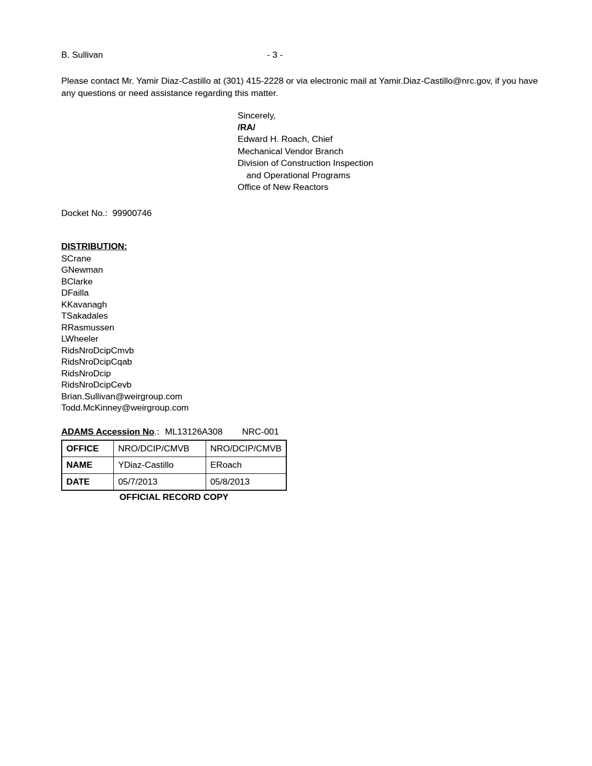B. Sullivan
- 3 -
Please contact Mr. Yamir Diaz-Castillo at (301) 415-2228 or via electronic mail at Yamir.Diaz-Castillo@nrc.gov, if you have any questions or need assistance regarding this matter.
Sincerely,
/RA/
Edward H. Roach, Chief
Mechanical Vendor Branch
Division of Construction Inspection
and Operational Programs
Office of New Reactors
Docket No.: 99900746
DISTRIBUTION:
SCrane
GNewman
BClarke
DFailla
KKavanagh
TSakadales
RRasmussen
LWheeler
RidsNroDcipCmvb
RidsNroDcipCqab
RidsNroDcip
RidsNroDcipCevb
Brian.Sullivan@weirgroup.com
Todd.McKinney@weirgroup.com
ADAMS Accession No.: ML13126A308 NRC-001
| OFFICE | NRO/DCIP/CMVB | NRO/DCIP/CMVB |
| NAME | YDiaz-Castillo | ERoach |
| DATE | 05/7/2013 | 05/8/2013 |
OFFICIAL RECORD COPY